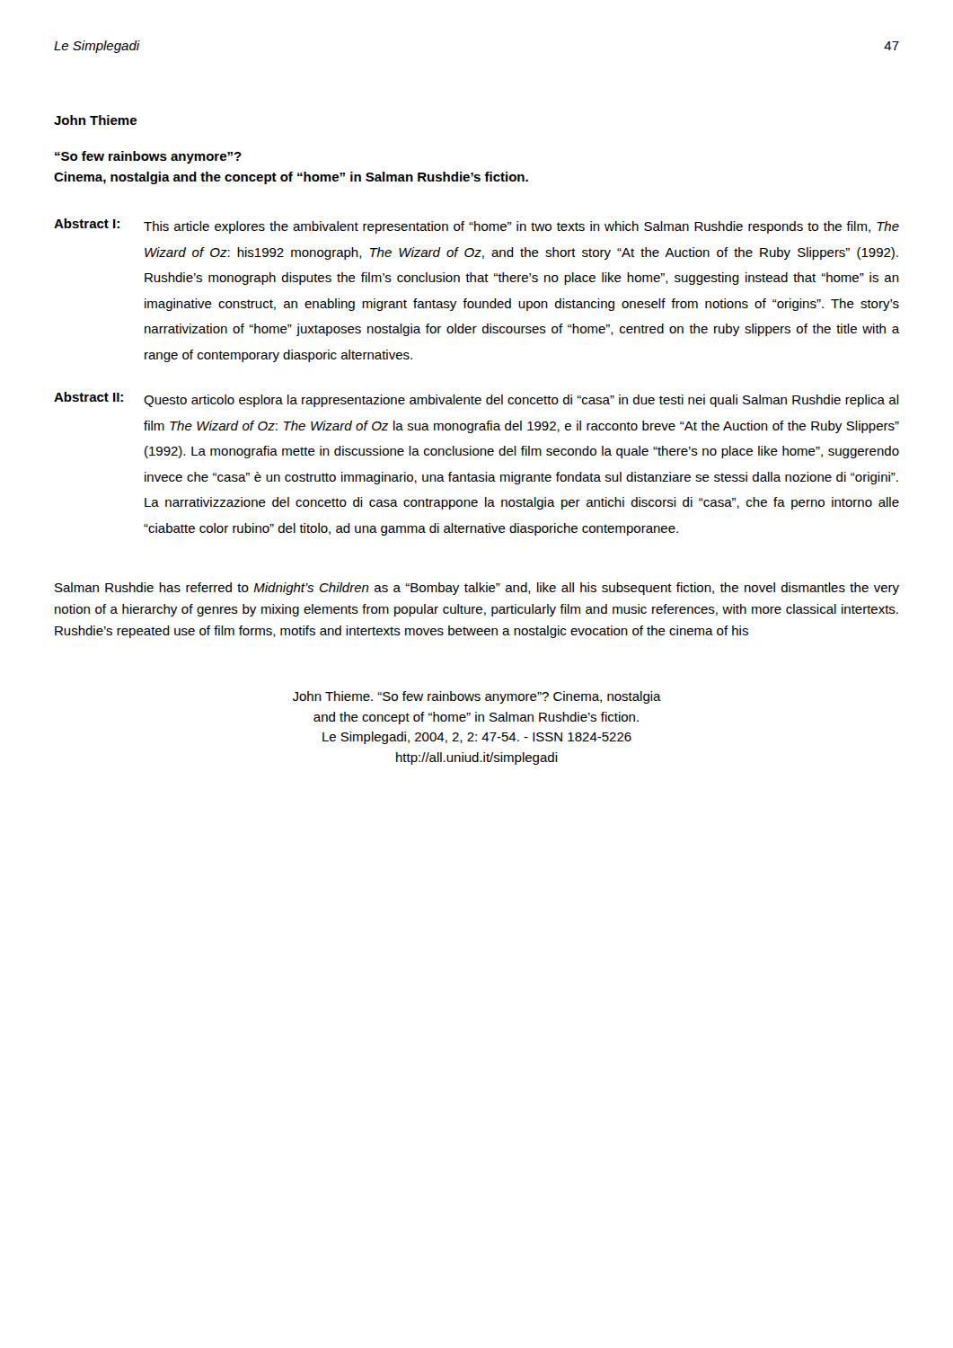Le Simplegadi 47
John Thieme
“So few rainbows anymore”? Cinema, nostalgia and the concept of “home” in Salman Rushdie’s fiction.
Abstract I:
This article explores the ambivalent representation of “home” in two texts in which Salman Rushdie responds to the film, The Wizard of Oz: his1992 monograph, The Wizard of Oz, and the short story “At the Auction of the Ruby Slippers” (1992). Rushdie’s monograph disputes the film’s conclusion that “there’s no place like home”, suggesting instead that “home” is an imaginative construct, an enabling migrant fantasy founded upon distancing oneself from notions of “origins”. The story’s narrativization of “home” juxtaposes nostalgia for older discourses of “home”, centred on the ruby slippers of the title with a range of contemporary diasporic alternatives.
Abstract II:
Questo articolo esplora la rappresentazione ambivalente del concetto di “casa” in due testi nei quali Salman Rushdie replica al film The Wizard of Oz: The Wizard of Oz la sua monografia del 1992, e il racconto breve “At the Auction of the Ruby Slippers” (1992). La monografia mette in discussione la conclusione del film secondo la quale “there’s no place like home”, suggerendo invece che “casa” è un costrutto immaginario, una fantasia migrante fondata sul distanziare se stessi dalla nozione di “origini”. La narrativizzazione del concetto di casa contrappone la nostalgia per antichi discorsi di “casa”, che fa perno intorno alle “ciabatte color rubino” del titolo, ad una gamma di alternative diasporiche contemporanee.
Salman Rushdie has referred to Midnight’s Children as a “Bombay talkie” and, like all his subsequent fiction, the novel dismantles the very notion of a hierarchy of genres by mixing elements from popular culture, particularly film and music references, with more classical intertexts. Rushdie’s repeated use of film forms, motifs and intertexts moves between a nostalgic evocation of the cinema of his
John Thieme. “So few rainbows anymore”? Cinema, nostalgia
and the concept of “home” in Salman Rushdie’s fiction.
Le Simplegadi, 2004, 2, 2: 47-54. - ISSN 1824-5226
http://all.uniud.it/simplegadi